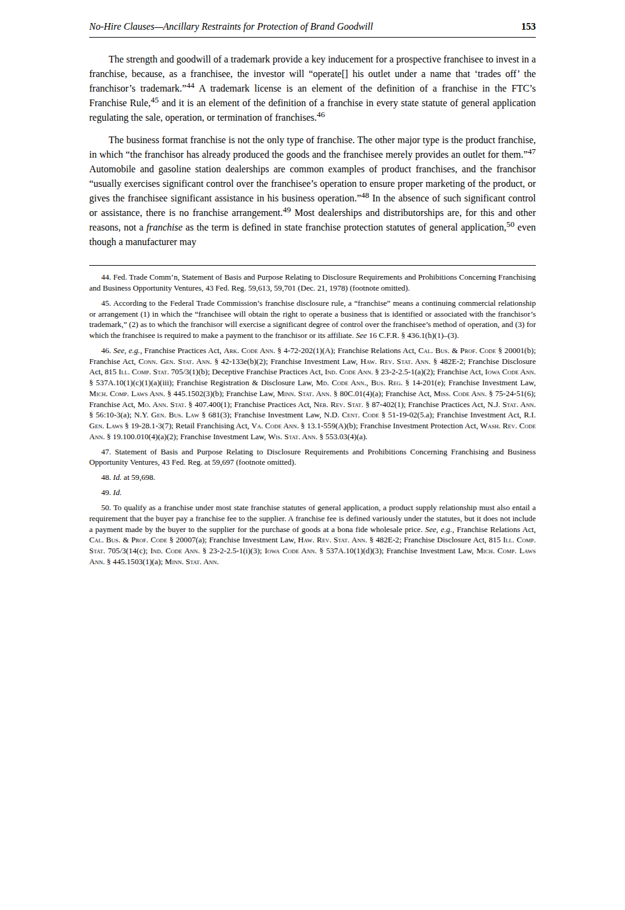No-Hire Clauses—Ancillary Restraints for Protection of Brand Goodwill 153
The strength and goodwill of a trademark provide a key inducement for a prospective franchisee to invest in a franchise, because, as a franchisee, the investor will “operate[] his outlet under a name that ‘trades off’ the franchisor’s trademark.”44 A trademark license is an element of the definition of a franchise in the FTC’s Franchise Rule,45 and it is an element of the definition of a franchise in every state statute of general application regulating the sale, operation, or termination of franchises.46
The business format franchise is not the only type of franchise. The other major type is the product franchise, in which “the franchisor has already produced the goods and the franchisee merely provides an outlet for them.”47 Automobile and gasoline station dealerships are common examples of product franchises, and the franchisor “usually exercises significant control over the franchisee’s operation to ensure proper marketing of the product, or gives the franchisee significant assistance in his business operation.”48 In the absence of such significant control or assistance, there is no franchise arrangement.49 Most dealerships and distributorships are, for this and other reasons, not a franchise as the term is defined in state franchise protection statutes of general application,50 even though a manufacturer may
44. Fed. Trade Comm’n, Statement of Basis and Purpose Relating to Disclosure Requirements and Prohibitions Concerning Franchising and Business Opportunity Ventures, 43 Fed. Reg. 59,613, 59,701 (Dec. 21, 1978) (footnote omitted).
45. According to the Federal Trade Commission’s franchise disclosure rule, a “franchise” means a continuing commercial relationship or arrangement (1) in which the “franchisee will obtain the right to operate a business that is identified or associated with the franchisor’s trademark,” (2) as to which the franchisor will exercise a significant degree of control over the franchisee’s method of operation, and (3) for which the franchisee is required to make a payment to the franchisor or its affiliate. See 16 C.F.R. § 436.1(h)(1)–(3).
46. See, e.g., Franchise Practices Act, Ark. Code Ann. § 4-72-202(1)(A); Franchise Relations Act, Cal. Bus. & Prof. Code § 20001(b); Franchise Act, Conn. Gen. Stat. Ann. § 42-133e(b)(2); Franchise Investment Law, Haw. Rev. Stat. Ann. § 482E-2; Franchise Disclosure Act, 815 Ill. Comp. Stat. 705/3(1)(b); Deceptive Franchise Practices Act, Ind. Code Ann. § 23-2-2.5-1(a)(2); Franchise Act, Iowa Code Ann. § 537A.10(1)(c)(1)(a)(iii); Franchise Registration & Disclosure Law, Md. Code Ann., Bus. Reg. § 14-201(e); Franchise Investment Law, Mich. Comp. Laws Ann. § 445.1502(3)(b); Franchise Law, Minn. Stat. Ann. § 80C.01(4)(a); Franchise Act, Miss. Code Ann. § 75-24-51(6); Franchise Act, Mo. Ann. Stat. § 407.400(1); Franchise Practices Act, Neb. Rev. Stat. § 87-402(1); Franchise Practices Act, N.J. Stat. Ann. § 56:10-3(a); N.Y. Gen. Bus. Law § 681(3); Franchise Investment Law, N.D. Cent. Code § 51-19-02(5.a); Franchise Investment Act, R.I. Gen. Laws § 19-28.1-3(7); Retail Franchising Act, Va. Code Ann. § 13.1-559(A)(b); Franchise Investment Protection Act, Wash. Rev. Code Ann. § 19.100.010(4)(a)(2); Franchise Investment Law, Wis. Stat. Ann. § 553.03(4)(a).
47. Statement of Basis and Purpose Relating to Disclosure Requirements and Prohibitions Concerning Franchising and Business Opportunity Ventures, 43 Fed. Reg. at 59,697 (footnote omitted).
48. Id. at 59,698.
49. Id.
50. To qualify as a franchise under most state franchise statutes of general application, a product supply relationship must also entail a requirement that the buyer pay a franchise fee to the supplier. A franchise fee is defined variously under the statutes, but it does not include a payment made by the buyer to the supplier for the purchase of goods at a bona fide wholesale price. See, e.g., Franchise Relations Act, Cal. Bus. & Prof. Code § 20007(a); Franchise Investment Law, Haw. Rev. Stat. Ann. § 482E-2; Franchise Disclosure Act, 815 Ill. Comp. Stat. 705/3(14(c); Ind. Code Ann. § 23-2-2.5-1(i)(3); Iowa Code Ann. § 537A.10(1)(d)(3); Franchise Investment Law, Mich. Comp. Laws Ann. § 445.1503(1)(a); Minn. Stat. Ann.